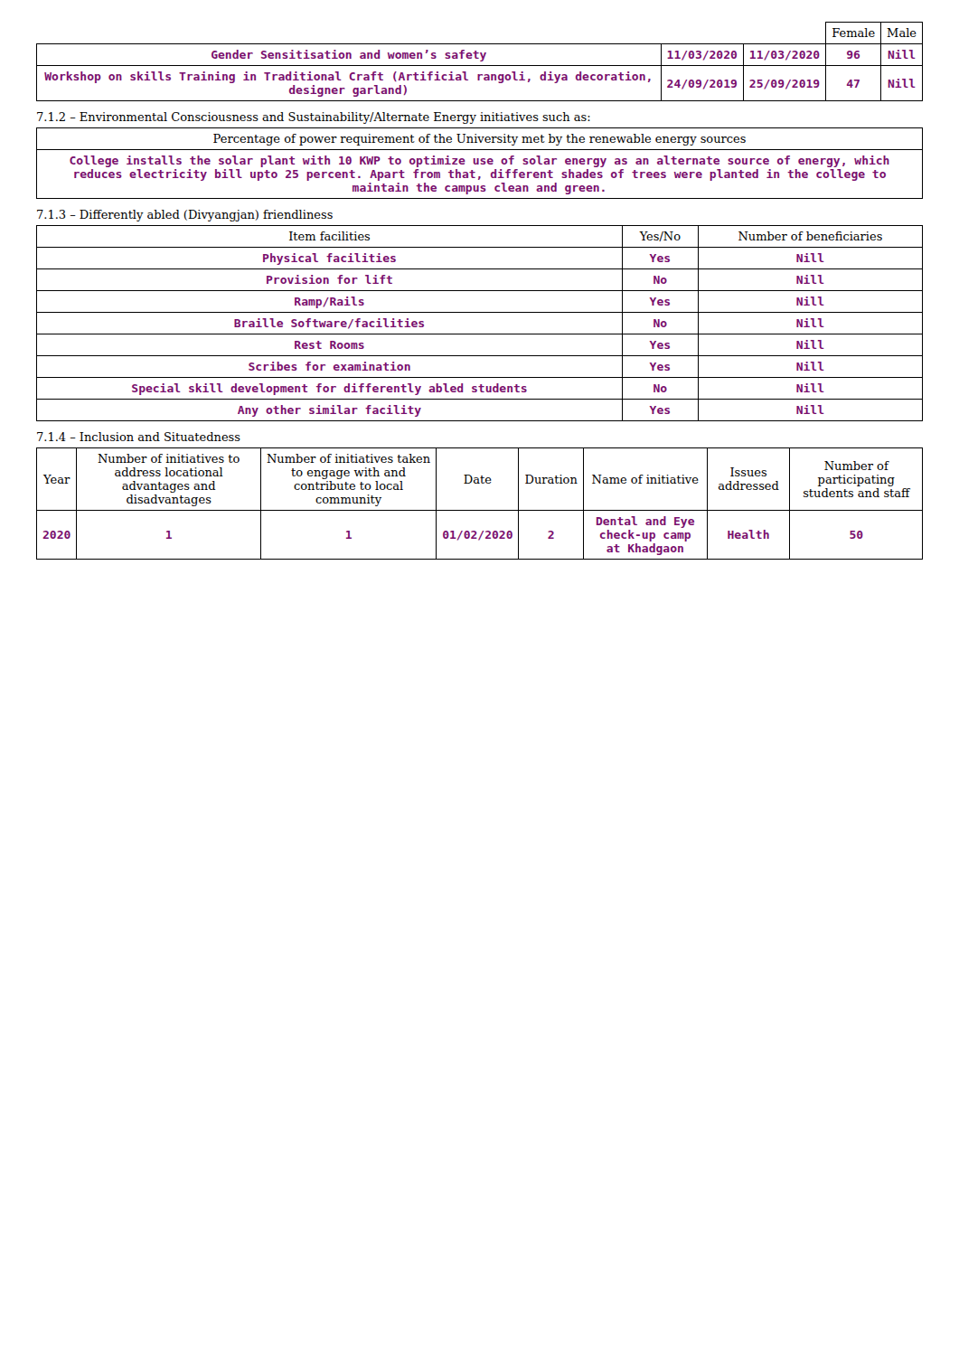| | | | Female | Male |
| Gender Sensitisation and women’s safety | 11/03/2020 | 11/03/2020 | 96 | Nill |
| Workshop on skills Training in Traditional Craft (Artificial rangoli, diya decoration, designer garland) | 24/09/2019 | 25/09/2019 | 47 | Nill |
7.1.2 – Environmental Consciousness and Sustainability/Alternate Energy initiatives such as:
| Percentage of power requirement of the University met by the renewable energy sources |
| College installs the solar plant with 10 KWP to optimize use of solar energy as an alternate source of energy, which reduces electricity bill upto 25 percent. Apart from that, different shades of trees were planted in the college to maintain the campus clean and green. |
7.1.3 – Differently abled (Divyangjan) friendliness
| Item facilities | Yes/No | Number of beneficiaries |
| Physical facilities | Yes | Nill |
| Provision for lift | No | Nill |
| Ramp/Rails | Yes | Nill |
| Braille Software/facilities | No | Nill |
| Rest Rooms | Yes | Nill |
| Scribes for examination | Yes | Nill |
| Special skill development for differently abled students | No | Nill |
| Any other similar facility | Yes | Nill |
7.1.4 – Inclusion and Situatedness
| Year | Number of initiatives to address locational advantages and disadvantages | Number of initiatives taken to engage with and contribute to local community | Date | Duration | Name of initiative | Issues addressed | Number of participating students and staff |
| 2020 | 1 | 1 | 01/02/2020 | 2 | Dental and Eye check-up camp at Khadgaon | Health | 50 |